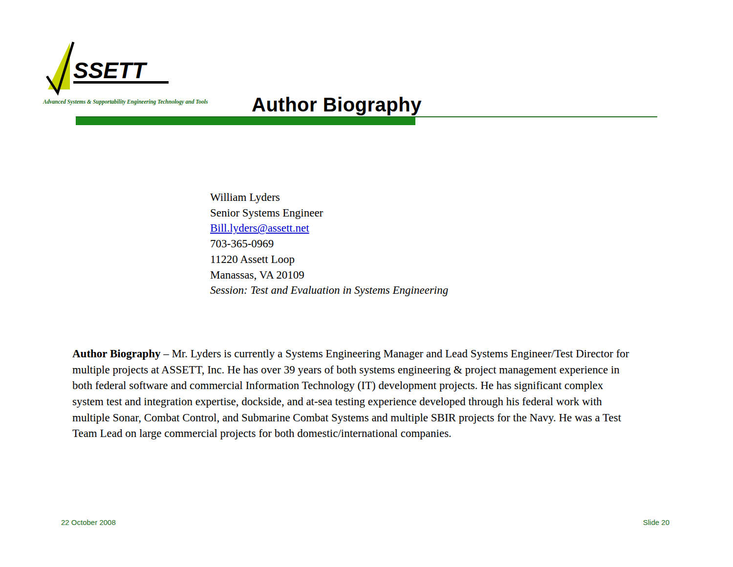SSETT
Advanced Systems & Supportability Engineering Technology and Tools
Author Biography
William Lyders
Senior Systems Engineer
Bill.lyders@assett.net
703-365-0969
11220 Assett Loop
Manassas, VA 20109
Session: Test and Evaluation in Systems Engineering
Author Biography – Mr. Lyders is currently a Systems Engineering Manager and Lead Systems Engineer/Test Director for multiple projects at ASSETT, Inc. He has over 39 years of both systems engineering & project management experience in both federal software and commercial Information Technology (IT) development projects. He has significant complex system test and integration expertise, dockside, and at-sea testing experience developed through his federal work with multiple Sonar, Combat Control, and Submarine Combat Systems and multiple SBIR projects for the Navy. He was a Test Team Lead on large commercial projects for both domestic/international companies.
22 October 2008
Slide 20